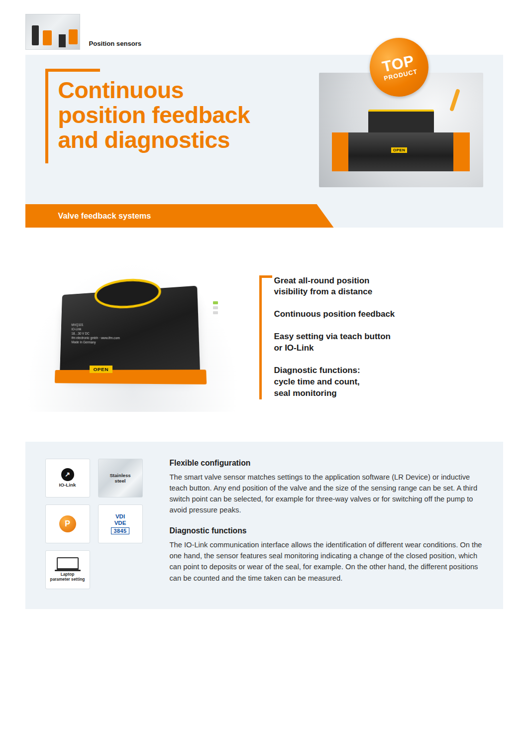Position sensors
TOP PRODUCT
Continuous
position feedback
and diagnostics
OPEN
Valve feedback systems
MVQ101
IO-Link
18…30 V DC
ifm electronic gmbh · www.ifm.com
Made in Germany
OPEN
Great all-round position
visibility from a distance
Continuous position feedback
Easy setting via teach button
or IO-Link
Diagnostic functions:
cycle time and count,
seal monitoring
↗IO-Link
Stainless
steel
P
VDI
VDE3845
Laptop
parameter setting
Flexible configuration
The smart valve sensor matches settings to the application software (LR Device) or inductive teach button. Any end position of the valve and the size of the sensing range can be set. A third switch point can be selected, for example for three-way valves or for switching off the pump to avoid pressure peaks.
Diagnostic functions
The IO-Link communication interface allows the identification of different wear conditions. On the one hand, the sensor features seal monitoring indicating a change of the closed position, which can point to deposits or wear of the seal, for example. On the other hand, the different positions can be counted and the time taken can be measured.